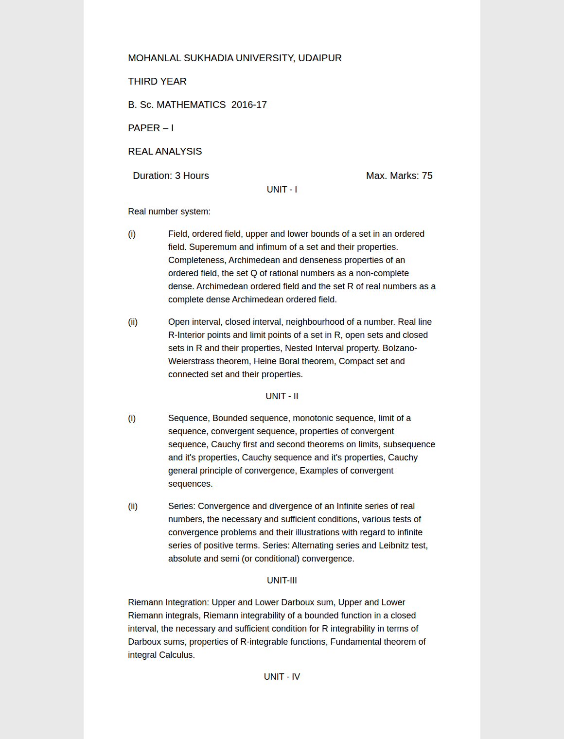MOHANLAL SUKHADIA UNIVERSITY, UDAIPUR
THIRD YEAR
B. Sc. MATHEMATICS 2016-17
PAPER – I
REAL ANALYSIS
Duration: 3 Hours Max. Marks: 75
UNIT - I
Real number system:
(i) Field, ordered field, upper and lower bounds of a set in an ordered field. Superemum and infimum of a set and their properties. Completeness, Archimedean and denseness properties of an ordered field, the set Q of rational numbers as a non-complete dense. Archimedean ordered field and the set R of real numbers as a complete dense Archimedean ordered field.
(ii) Open interval, closed interval, neighbourhood of a number. Real line R-Interior points and limit points of a set in R, open sets and closed sets in R and their properties, Nested Interval property. Bolzano-Weierstrass theorem, Heine Boral theorem, Compact set and connected set and their properties.
UNIT - II
(i) Sequence, Bounded sequence, monotonic sequence, limit of a sequence, convergent sequence, properties of convergent sequence, Cauchy first and second theorems on limits, subsequence and it's properties, Cauchy sequence and it's properties, Cauchy general principle of convergence, Examples of convergent sequences.
(ii) Series: Convergence and divergence of an Infinite series of real numbers, the necessary and sufficient conditions, various tests of convergence problems and their illustrations with regard to infinite series of positive terms. Series: Alternating series and Leibnitz test, absolute and semi (or conditional) convergence.
UNIT-III
Riemann Integration: Upper and Lower Darboux sum, Upper and Lower Riemann integrals, Riemann integrability of a bounded function in a closed interval, the necessary and sufficient condition for R integrability in terms of Darboux sums, properties of R-integrable functions, Fundamental theorem of integral Calculus.
UNIT - IV